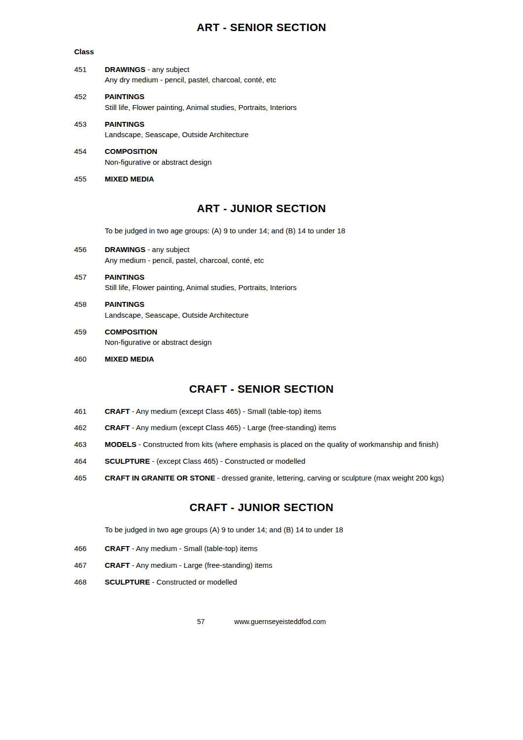ART - SENIOR SECTION
Class
451
DRAWINGS - any subject Any dry medium - pencil, pastel, charcoal, conté, etc
452
PAINTINGS Still life, Flower painting, Animal studies, Portraits, Interiors
453
PAINTINGS Landscape, Seascape, Outside Architecture
454
COMPOSITION Non-figurative or abstract design
455
MIXED MEDIA
ART - JUNIOR SECTION
To be judged in two age groups: (A) 9 to under 14; and (B) 14 to under 18
456
DRAWINGS - any subject Any medium - pencil, pastel, charcoal, conté, etc
457
PAINTINGS Still life, Flower painting, Animal studies, Portraits, Interiors
458
PAINTINGS Landscape, Seascape, Outside Architecture
459
COMPOSITION Non-figurative or abstract design
460
MIXED MEDIA
CRAFT - SENIOR SECTION
461
CRAFT - Any medium (except Class 465) - Small (table-top) items
462
CRAFT - Any medium (except Class 465) - Large (free-standing) items
463
MODELS - Constructed from kits (where emphasis is placed on the quality of workmanship and finish)
464
SCULPTURE - (except Class 465) - Constructed or modelled
465
CRAFT IN GRANITE OR STONE - dressed granite, lettering, carving or sculpture (max weight 200 kgs)
CRAFT - JUNIOR SECTION
To be judged in two age groups (A) 9 to under 14; and (B) 14 to under 18
466
CRAFT - Any medium - Small (table-top) items
467
CRAFT - Any medium - Large (free-standing) items
468
SCULPTURE - Constructed or modelled
57 www.guernseyeisteddfod.com